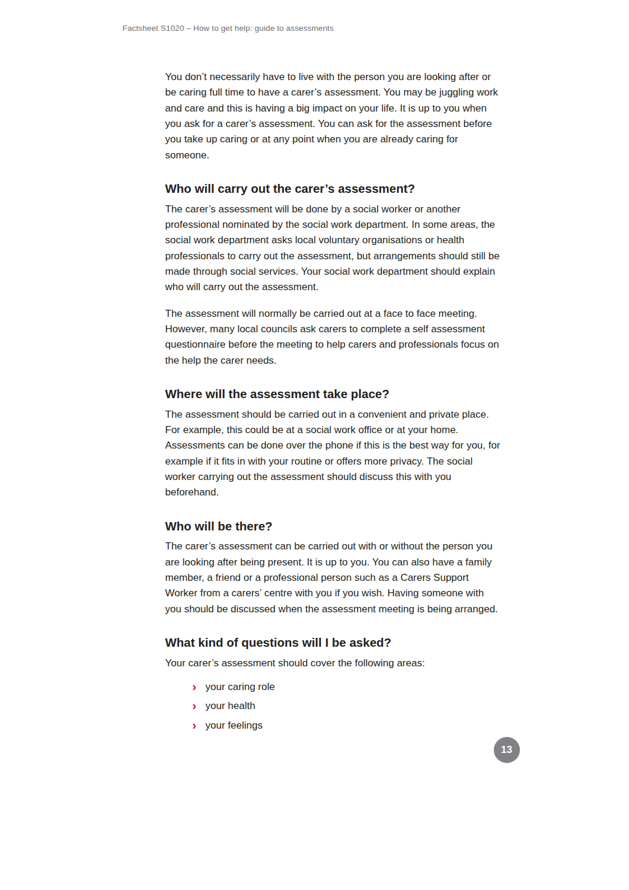Factsheet S1020 – How to get help: guide to assessments
You don’t necessarily have to live with the person you are looking after or be caring full time to have a carer’s assessment. You may be juggling work and care and this is having a big impact on your life. It is up to you when you ask for a carer’s assessment. You can ask for the assessment before you take up caring or at any point when you are already caring for someone.
Who will carry out the carer’s assessment?
The carer’s assessment will be done by a social worker or another professional nominated by the social work department. In some areas, the social work department asks local voluntary organisations or health professionals to carry out the assessment, but arrangements should still be made through social services. Your social work department should explain who will carry out the assessment.
The assessment will normally be carried out at a face to face meeting. However, many local councils ask carers to complete a self assessment questionnaire before the meeting to help carers and professionals focus on the help the carer needs.
Where will the assessment take place?
The assessment should be carried out in a convenient and private place. For example, this could be at a social work office or at your home. Assessments can be done over the phone if this is the best way for you, for example if it fits in with your routine or offers more privacy. The social worker carrying out the assessment should discuss this with you beforehand.
Who will be there?
The carer’s assessment can be carried out with or without the person you are looking after being present. It is up to you. You can also have a family member, a friend or a professional person such as a Carers Support Worker from a carers’ centre with you if you wish. Having someone with you should be discussed when the assessment meeting is being arranged.
What kind of questions will I be asked?
Your carer’s assessment should cover the following areas:
your caring role
your health
your feelings
13